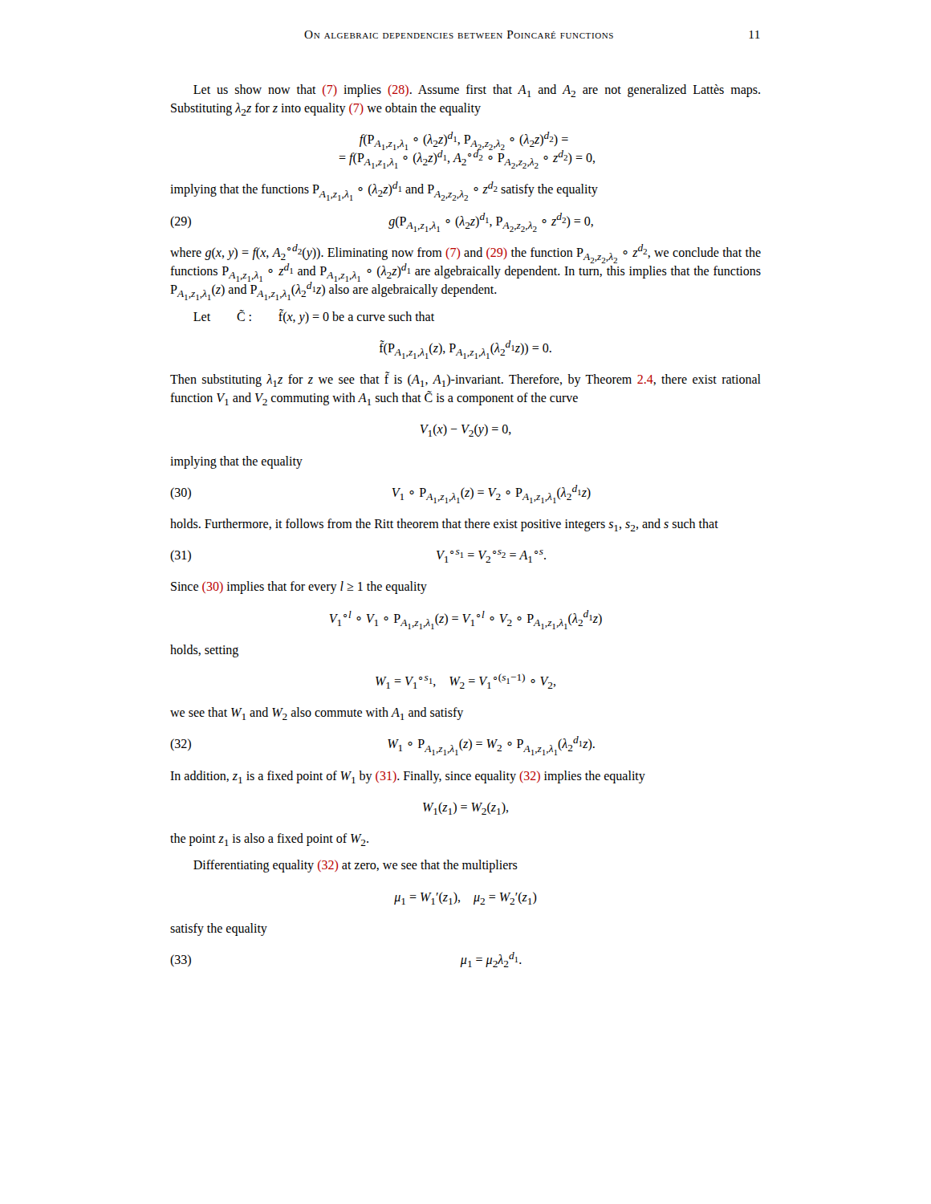On algebraic dependencies between Poincaré functions 11
Let us show now that (7) implies (28). Assume first that A1 and A2 are not generalized Lattès maps. Substituting λ2z for z into equality (7) we obtain the equality
f(PA1,z1,λ1 ∘ (λ2z)d1, PA2,z2,λ2 ∘ (λ2z)d2) =
= f(PA1,z1,λ1 ∘ (λ2z)d1, A2∘d2 ∘ PA2,z2,λ2 ∘ zd2) = 0,
implying that the functions PA1,z1,λ1 ∘ (λ2z)d1 and PA2,z2,λ2 ∘ zd2 satisfy the equality
(29) g(PA1,z1,λ1 ∘ (λ2z)d1, PA2,z2,λ2 ∘ zd2) = 0,
where g(x, y) = f(x, A2∘d2(y)). Eliminating now from (7) and (29) the function PA2,z2,λ2 ∘ zd2, we conclude that the functions PA1,z1,λ1 ∘ zd1 and PA1,z1,λ1 ∘ (λ2z)d1 are algebraically dependent. In turn, this implies that the functions PA1,z1,λ1(z) and PA1,z1,λ1(λ2d1z) also are algebraically dependent.
Let C̃ : f̃(x, y) = 0 be a curve such that
f̃(PA1,z1,λ1(z), PA1,z1,λ1(λ2d1z)) = 0.
Then substituting λ1z for z we see that f̃ is (A1, A1)-invariant. Therefore, by Theorem 2.4, there exist rational function V1 and V2 commuting with A1 such that C̃ is a component of the curve
V1(x) − V2(y) = 0,
implying that the equality
(30) V1 ∘ PA1,z1,λ1(z) = V2 ∘ PA1,z1,λ1(λ2d1z)
holds. Furthermore, it follows from the Ritt theorem that there exist positive integers s1, s2, and s such that
(31) V1∘s1 = V2∘s2 = A1∘s.
Since (30) implies that for every l ≥ 1 the equality
V1∘l ∘ V1 ∘ PA1,z1,λ1(z) = V1∘l ∘ V2 ∘ PA1,z1,λ1(λ2d1z)
holds, setting
W1 = V1∘s1, W2 = V1∘(s1−1) ∘ V2,
we see that W1 and W2 also commute with A1 and satisfy
(32) W1 ∘ PA1,z1,λ1(z) = W2 ∘ PA1,z1,λ1(λ2d1z).
In addition, z1 is a fixed point of W1 by (31). Finally, since equality (32) implies the equality
W1(z1) = W2(z1),
the point z1 is also a fixed point of W2.
Differentiating equality (32) at zero, we see that the multipliers
μ1 = W1′(z1), μ2 = W2′(z1)
satisfy the equality
(33) μ1 = μ2λ2d1.